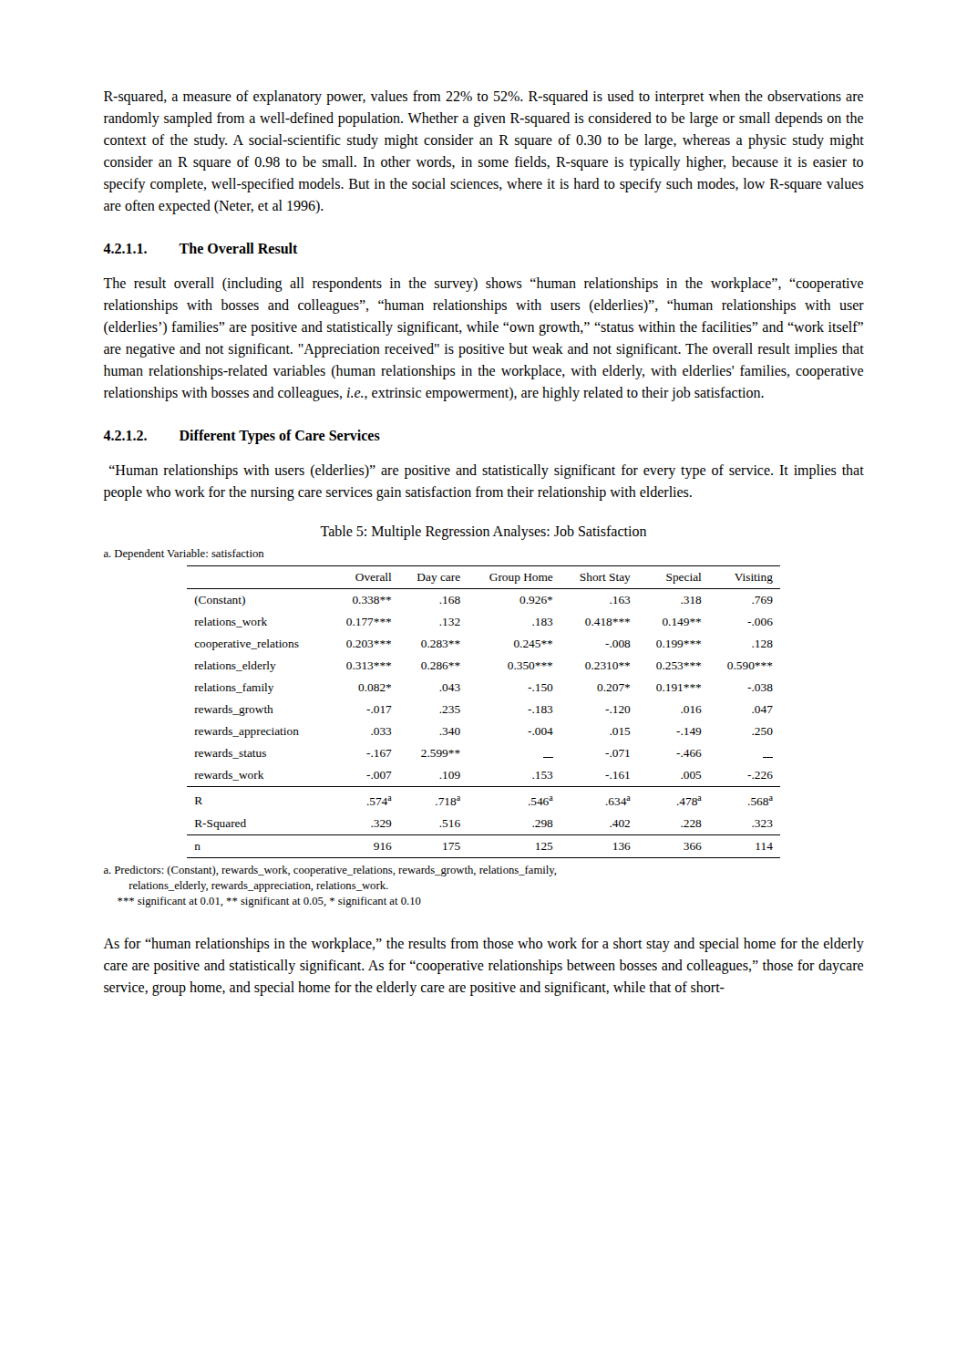R-squared, a measure of explanatory power, values from 22% to 52%. R-squared is used to interpret when the observations are randomly sampled from a well-defined population. Whether a given R-squared is considered to be large or small depends on the context of the study. A social-scientific study might consider an R square of 0.30 to be large, whereas a physic study might consider an R square of 0.98 to be small. In other words, in some fields, R-square is typically higher, because it is easier to specify complete, well-specified models. But in the social sciences, where it is hard to specify such modes, low R-square values are often expected (Neter, et al 1996).
4.2.1.1. The Overall Result
The result overall (including all respondents in the survey) shows “human relationships in the workplace”, “cooperative relationships with bosses and colleagues”, “human relationships with users (elderlies)”, “human relationships with user (elderlies’) families” are positive and statistically significant, while “own growth,” “status within the facilities” and “work itself” are negative and not significant. "Appreciation received" is positive but weak and not significant. The overall result implies that human relationships-related variables (human relationships in the workplace, with elderly, with elderlies' families, cooperative relationships with bosses and colleagues, i.e., extrinsic empowerment), are highly related to their job satisfaction.
4.2.1.2. Different Types of Care Services
“Human relationships with users (elderlies)” are positive and statistically significant for every type of service. It implies that people who work for the nursing care services gain satisfaction from their relationship with elderlies.
Table 5: Multiple Regression Analyses: Job Satisfaction
a. Dependent Variable: satisfaction
| | Overall | Day care | Group Home | Short Stay | Special | Visiting |
| --- | --- | --- | --- | --- | --- | --- |
| (Constant) | 0.338** | .168 | 0.926* | .163 | .318 | .769 |
| relations_work | 0.177*** | .132 | .183 | 0.418*** | 0.149** | -.006 |
| cooperative_relations | 0.203*** | 0.283** | 0.245** | -.008 | 0.199*** | .128 |
| relations_elderly | 0.313*** | 0.286** | 0.350*** | 0.2310** | 0.253*** | 0.590*** |
| relations_family | 0.082* | .043 | -.150 | 0.207* | 0.191*** | -.038 |
| rewards_growth | -.017 | .235 | -.183 | -.120 | .016 | .047 |
| rewards_appreciation | .033 | .340 | -.004 | .015 | -.149 | .250 |
| rewards_status | -.167 | 2.599** | | -.071 | -.466 | |
| rewards_work | -.007 | .109 | .153 | -.161 | .005 | -.226 |
| R | .574 a | .718 a | .546 a | .634 a | .478 a | .568 a |
| R-Squared | .329 | .516 | .298 | .402 | .228 | .323 |
| n | 916 | 175 | 125 | 136 | 366 | 114 |
a. Predictors: (Constant), rewards_work, cooperative_relations, rewards_growth, relations_family, relations_elderly, rewards_appreciation, relations_work. *** significant at 0.01, ** significant at 0.05, * significant at 0.10
As for “human relationships in the workplace,” the results from those who work for a short stay and special home for the elderly care are positive and statistically significant. As for “cooperative relationships between bosses and colleagues,” those for daycare service, group home, and special home for the elderly care are positive and significant, while that of short-